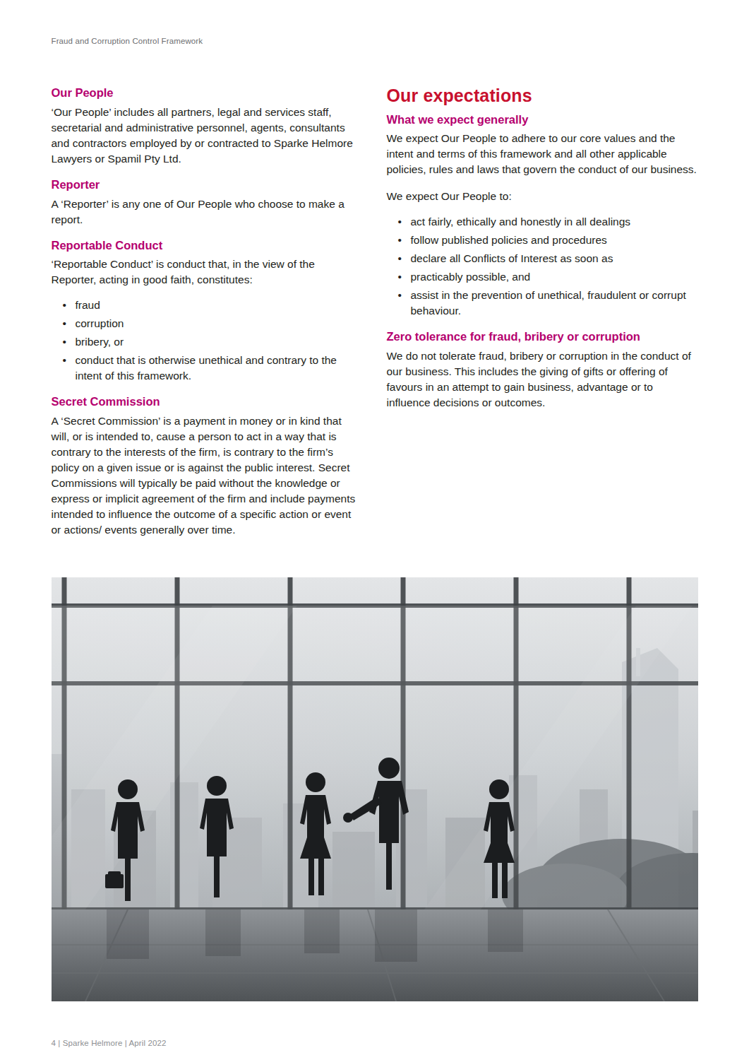Fraud and Corruption Control Framework
Our People
‘Our People’ includes all partners, legal and services staff, secretarial and administrative personnel, agents, consultants and contractors employed by or contracted to Sparke Helmore Lawyers or Spamil Pty Ltd.
Reporter
A ‘Reporter’ is any one of Our People who choose to make a report.
Reportable Conduct
‘Reportable Conduct’ is conduct that, in the view of the Reporter, acting in good faith, constitutes:
fraud
corruption
bribery, or
conduct that is otherwise unethical and contrary to the intent of this framework.
Secret Commission
A ‘Secret Commission’ is a payment in money or in kind that will, or is intended to, cause a person to act in a way that is contrary to the interests of the firm, is contrary to the firm’s policy on a given issue or is against the public interest. Secret Commissions will typically be paid without the knowledge or express or implicit agreement of the firm and include payments intended to influence the outcome of a specific action or event or actions/ events generally over time.
Our expectations
What we expect generally
We expect Our People to adhere to our core values and the intent and terms of this framework and all other applicable policies, rules and laws that govern the conduct of our business.
We expect Our People to:
act fairly, ethically and honestly in all dealings
follow published policies and procedures
declare all Conflicts of Interest as soon as
practicably possible, and
assist in the prevention of unethical, fraudulent or corrupt behaviour.
Zero tolerance for fraud, bribery or corruption
We do not tolerate fraud, bribery or corruption in the conduct of our business. This includes the giving of gifts or offering of favours in an attempt to gain business, advantage or to influence decisions or outcomes.
4 | Sparke Helmore | April 2022